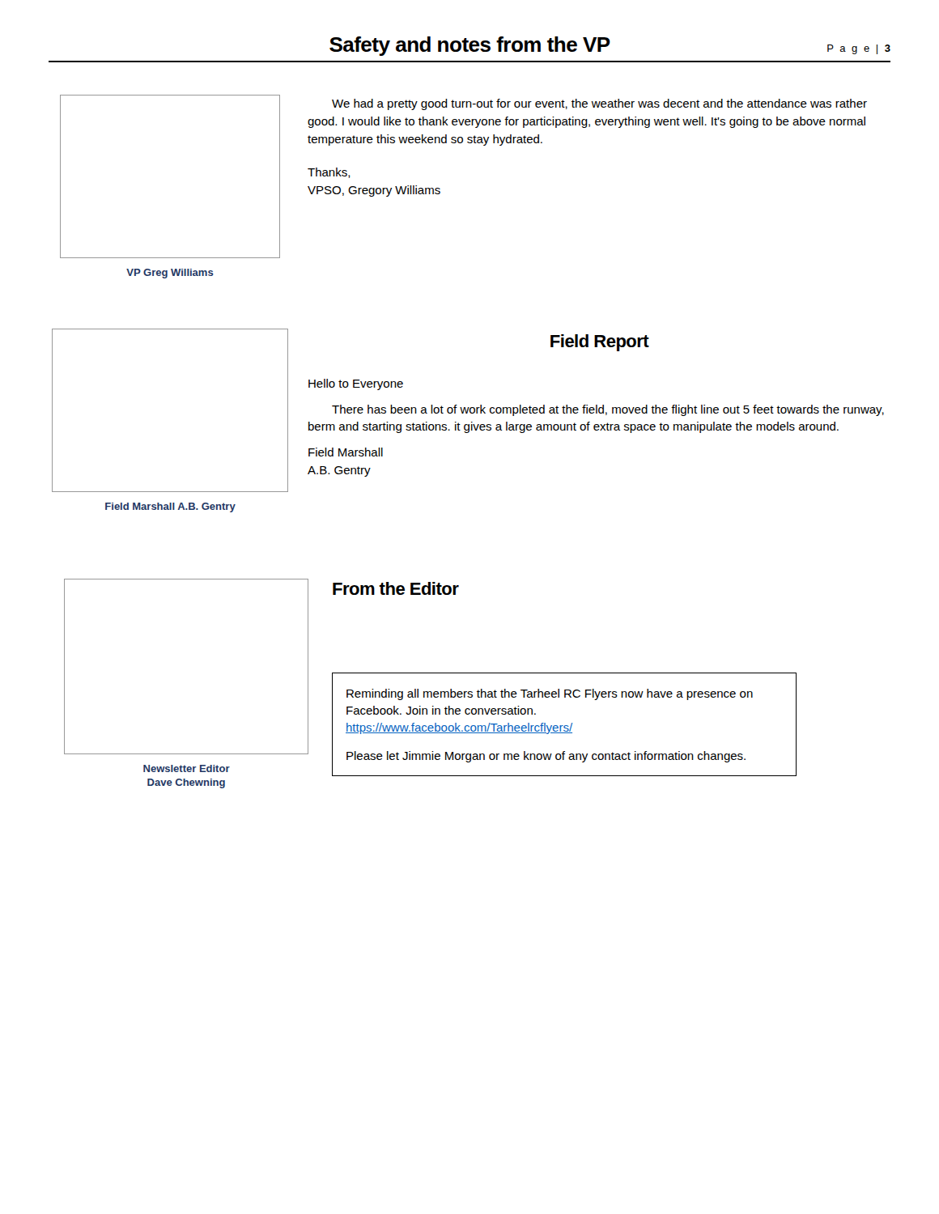Safety and notes from the VP
P a g e | 3
VP Greg Williams
We had a pretty good turn-out for our event, the weather was decent and the attendance was rather good. I would like to thank everyone for participating, everything went well. It's going to be above normal temperature this weekend so stay hydrated.
Thanks,
VPSO, Gregory Williams
Field Marshall A.B. Gentry
Field Report
Hello to Everyone
There has been a lot of work completed at the field, moved the flight line out 5 feet towards the runway, berm and starting stations. it gives a large amount of extra space to manipulate the models around.
Field Marshall
A.B. Gentry
Newsletter Editor
Dave Chewning
From the Editor
Reminding all members that the Tarheel RC Flyers now have a presence on Facebook. Join in the conversation.
https://www.facebook.com/Tarheelrcflyers/
Please let Jimmie Morgan or me know of any contact information changes.